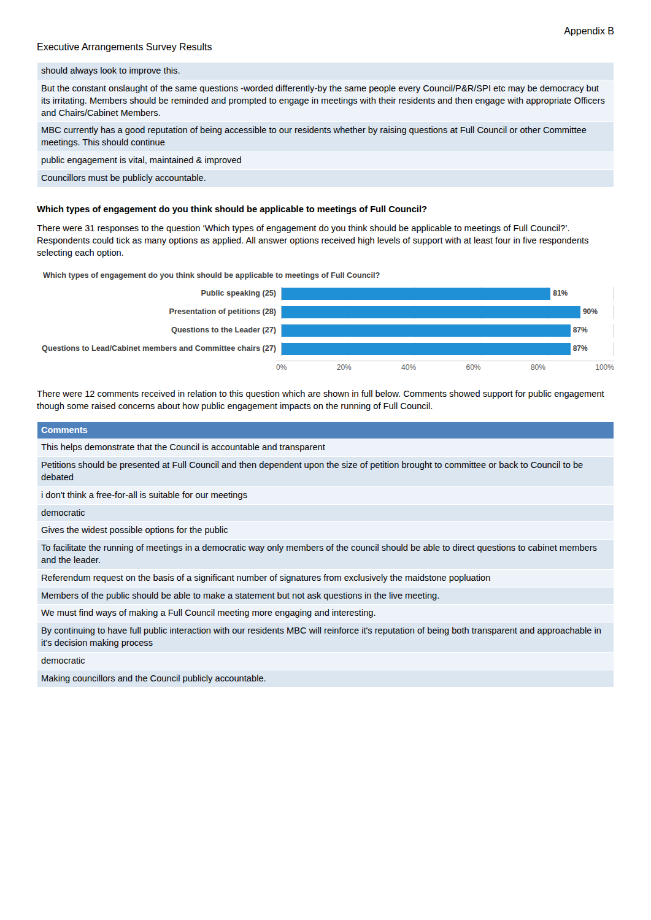Appendix B
Executive Arrangements Survey Results
| should always look to improve this. |
| But the constant onslaught of the same questions -worded differently-by the same people every Council/P&R/SPI etc may be democracy but its irritating. Members should be reminded and prompted to engage in meetings with their residents and then engage with appropriate Officers and Chairs/Cabinet Members. |
| MBC currently has a good reputation of being accessible to our residents whether by raising questions at Full Council or other Committee meetings. This should continue |
| public engagement is vital, maintained & improved |
| Councillors must be publicly accountable. |
Which types of engagement do you think should be applicable to meetings of Full Council?
There were 31 responses to the question ‘Which types of engagement do you think should be applicable to meetings of Full Council?’. Respondents could tick as many options as applied. All answer options received high levels of support with at least four in five respondents selecting each option.
Which types of engagement do you think should be applicable to meetings of Full Council?
Public speaking (25)
81%
Presentation of petitions (28)
90%
Questions to the Leader (27)
87%
Questions to Lead/Cabinet members and Committee chairs (27)
87%
0% 20% 40% 60% 80% 100%
There were 12 comments received in relation to this question which are shown in full below. Comments showed support for public engagement though some raised concerns about how public engagement impacts on the running of Full Council.
| Comments |
| --- |
| This helps demonstrate that the Council is accountable and transparent |
| Petitions should be presented at Full Council and then dependent upon the size of petition brought to committee or back to Council to be debated |
| i don't think a free-for-all is suitable for our meetings |
| democratic |
| Gives the widest possible options for the public |
| To facilitate the running of meetings in a democratic way only members of the council should be able to direct questions to cabinet members and the leader. |
| Referendum request on the basis of a significant number of signatures from exclusively the maidstone popluation |
| Members of the public should be able to make a statement but not ask questions in the live meeting. |
| We must find ways of making a Full Council meeting more engaging and interesting. |
| By continuing to have full public interaction with our residents MBC will reinforce it's reputation of being both transparent and approachable in it's decision making process |
| democratic |
| Making councillors and the Council publicly accountable. |